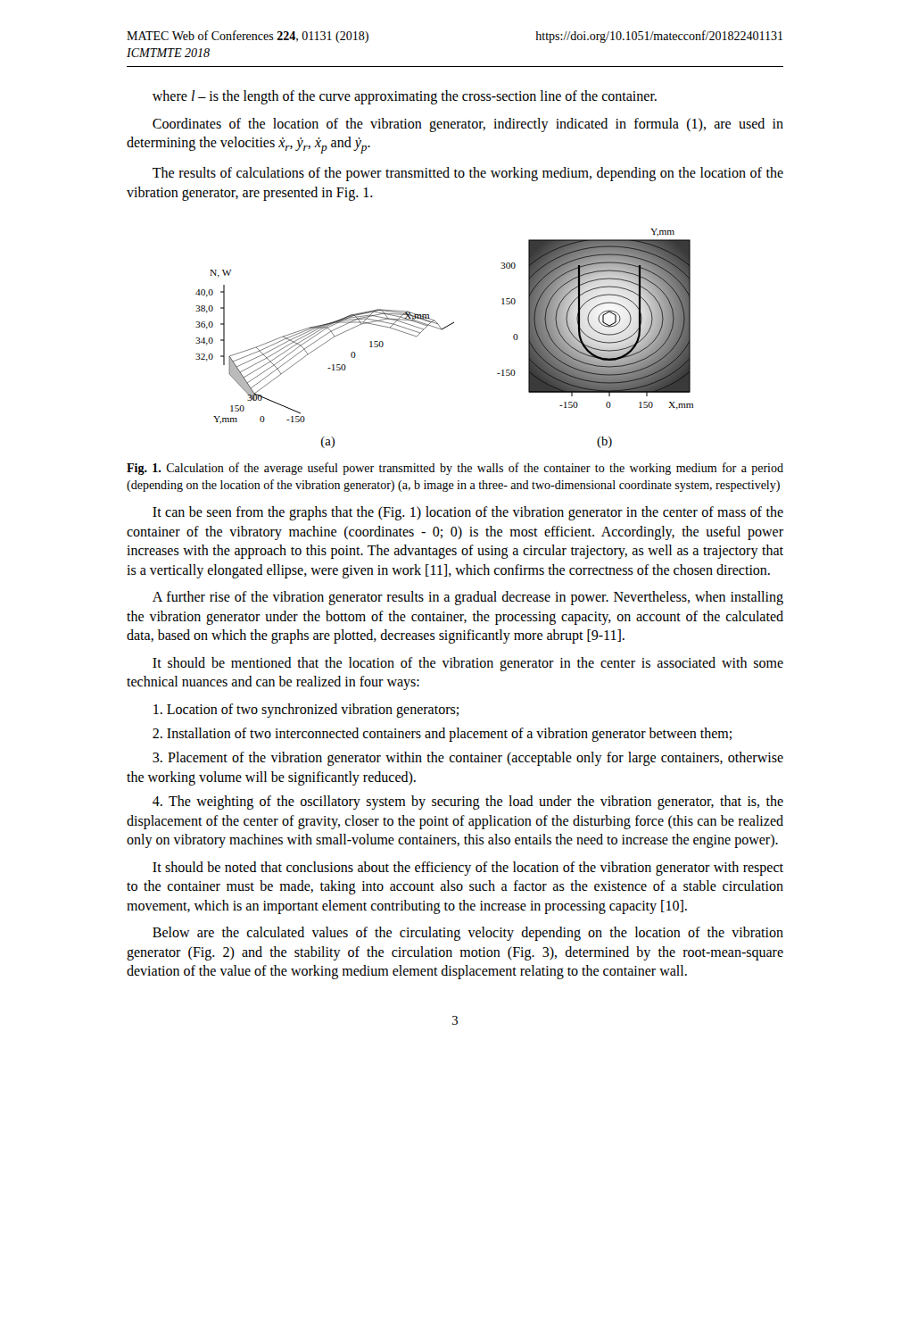MATEC Web of Conferences 224, 01131 (2018)
ICMTMTE 2018
https://doi.org/10.1051/matecconf/201822401131
where l – is the length of the curve approximating the cross-section line of the container.
Coordinates of the location of the vibration generator, indirectly indicated in formula (1), are used in determining the velocities ẋr, ẏr, ẋp and ẏp.
The results of calculations of the power transmitted to the working medium, depending on the location of the vibration generator, are presented in Fig. 1.
N, W 40,0 38,0 36,0 34,0 32,0 X,mm 150 0 -150 300 150 Y,mm 0 -150
(a)
Y,mm 300 150 0 -150 -150 0 150 X,mm
(b)
Fig. 1. Calculation of the average useful power transmitted by the walls of the container to the working medium for a period (depending on the location of the vibration generator) (a, b image in a three- and two-dimensional coordinate system, respectively)
It can be seen from the graphs that the (Fig. 1) location of the vibration generator in the center of mass of the container of the vibratory machine (coordinates - 0; 0) is the most efficient. Accordingly, the useful power increases with the approach to this point. The advantages of using a circular trajectory, as well as a trajectory that is a vertically elongated ellipse, were given in work [11], which confirms the correctness of the chosen direction.
A further rise of the vibration generator results in a gradual decrease in power. Nevertheless, when installing the vibration generator under the bottom of the container, the processing capacity, on account of the calculated data, based on which the graphs are plotted, decreases significantly more abrupt [9-11].
It should be mentioned that the location of the vibration generator in the center is associated with some technical nuances and can be realized in four ways:
1. Location of two synchronized vibration generators;
2. Installation of two interconnected containers and placement of a vibration generator between them;
3. Placement of the vibration generator within the container (acceptable only for large containers, otherwise the working volume will be significantly reduced).
4. The weighting of the oscillatory system by securing the load under the vibration generator, that is, the displacement of the center of gravity, closer to the point of application of the disturbing force (this can be realized only on vibratory machines with small-volume containers, this also entails the need to increase the engine power).
It should be noted that conclusions about the efficiency of the location of the vibration generator with respect to the container must be made, taking into account also such a factor as the existence of a stable circulation movement, which is an important element contributing to the increase in processing capacity [10].
Below are the calculated values of the circulating velocity depending on the location of the vibration generator (Fig. 2) and the stability of the circulation motion (Fig. 3), determined by the root-mean-square deviation of the value of the working medium element displacement relating to the container wall.
3